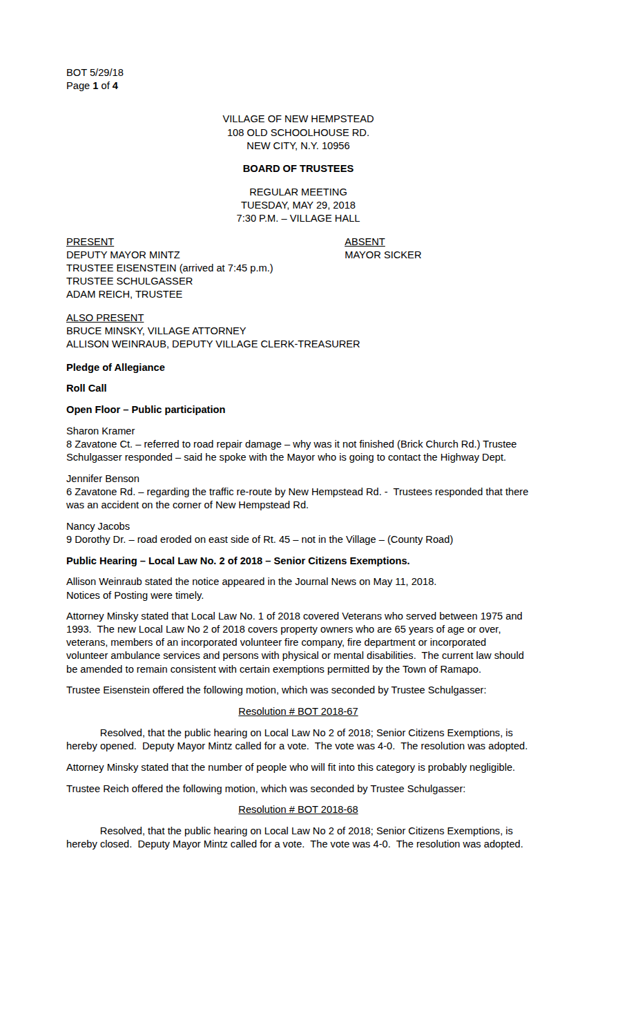BOT 5/29/18
Page 1 of 4
VILLAGE OF NEW HEMPSTEAD
108 OLD SCHOOLHOUSE RD.
NEW CITY, N.Y. 10956
BOARD OF TRUSTEES
REGULAR MEETING
TUESDAY, MAY 29, 2018
7:30 P.M. – VILLAGE HALL
| PRESENT | ABSENT |
| DEPUTY MAYOR MINTZ | MAYOR SICKER |
| TRUSTEE EISENSTEIN (arrived at 7:45 p.m.) | |
| TRUSTEE SCHULGASSER | |
| ADAM REICH, TRUSTEE | |
ALSO PRESENT
BRUCE MINSKY, VILLAGE ATTORNEY
ALLISON WEINRAUB, DEPUTY VILLAGE CLERK-TREASURER
Pledge of Allegiance
Roll Call
Open Floor – Public participation
Sharon Kramer
8 Zavatone Ct. – referred to road repair damage – why was it not finished (Brick Church Rd.) Trustee Schulgasser responded – said he spoke with the Mayor who is going to contact the Highway Dept.
Jennifer Benson
6 Zavatone Rd. – regarding the traffic re-route by New Hempstead Rd. - Trustees responded that there was an accident on the corner of New Hempstead Rd.
Nancy Jacobs
9 Dorothy Dr. – road eroded on east side of Rt. 45 – not in the Village – (County Road)
Public Hearing – Local Law No. 2 of 2018 – Senior Citizens Exemptions.
Allison Weinraub stated the notice appeared in the Journal News on May 11, 2018.
Notices of Posting were timely.
Attorney Minsky stated that Local Law No. 1 of 2018 covered Veterans who served between 1975 and 1993. The new Local Law No 2 of 2018 covers property owners who are 65 years of age or over, veterans, members of an incorporated volunteer fire company, fire department or incorporated volunteer ambulance services and persons with physical or mental disabilities. The current law should be amended to remain consistent with certain exemptions permitted by the Town of Ramapo.
Trustee Eisenstein offered the following motion, which was seconded by Trustee Schulgasser:
Resolution # BOT 2018-67
Resolved, that the public hearing on Local Law No 2 of 2018; Senior Citizens Exemptions, is hereby opened. Deputy Mayor Mintz called for a vote. The vote was 4-0. The resolution was adopted.
Attorney Minsky stated that the number of people who will fit into this category is probably negligible.
Trustee Reich offered the following motion, which was seconded by Trustee Schulgasser:
Resolution # BOT 2018-68
Resolved, that the public hearing on Local Law No 2 of 2018; Senior Citizens Exemptions, is hereby closed. Deputy Mayor Mintz called for a vote. The vote was 4-0. The resolution was adopted.